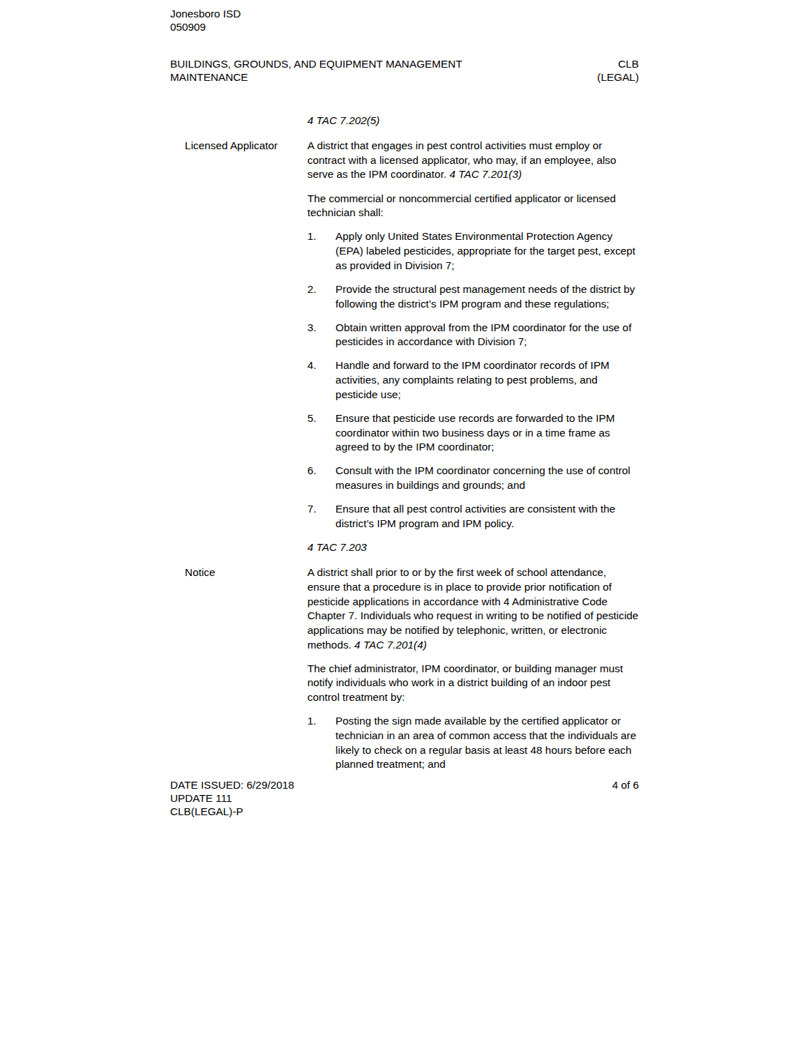Jonesboro ISD
050909
BUILDINGS, GROUNDS, AND EQUIPMENT MANAGEMENT
MAINTENANCE
CLB
(LEGAL)
4 TAC 7.202(5)
Licensed Applicator
A district that engages in pest control activities must employ or contract with a licensed applicator, who may, if an employee, also serve as the IPM coordinator. 4 TAC 7.201(3)
The commercial or noncommercial certified applicator or licensed technician shall:
Apply only United States Environmental Protection Agency (EPA) labeled pesticides, appropriate for the target pest, except as provided in Division 7;
Provide the structural pest management needs of the district by following the district’s IPM program and these regulations;
Obtain written approval from the IPM coordinator for the use of pesticides in accordance with Division 7;
Handle and forward to the IPM coordinator records of IPM activities, any complaints relating to pest problems, and pesticide use;
Ensure that pesticide use records are forwarded to the IPM coordinator within two business days or in a time frame as agreed to by the IPM coordinator;
Consult with the IPM coordinator concerning the use of control measures in buildings and grounds; and
Ensure that all pest control activities are consistent with the district’s IPM program and IPM policy.
4 TAC 7.203
Notice
A district shall prior to or by the first week of school attendance, ensure that a procedure is in place to provide prior notification of pesticide applications in accordance with 4 Administrative Code Chapter 7. Individuals who request in writing to be notified of pesticide applications may be notified by telephonic, written, or electronic methods. 4 TAC 7.201(4)
The chief administrator, IPM coordinator, or building manager must notify individuals who work in a district building of an indoor pest control treatment by:
Posting the sign made available by the certified applicator or technician in an area of common access that the individuals are likely to check on a regular basis at least 48 hours before each planned treatment; and
DATE ISSUED: 6/29/2018
UPDATE 111
CLB(LEGAL)-P
4 of 6